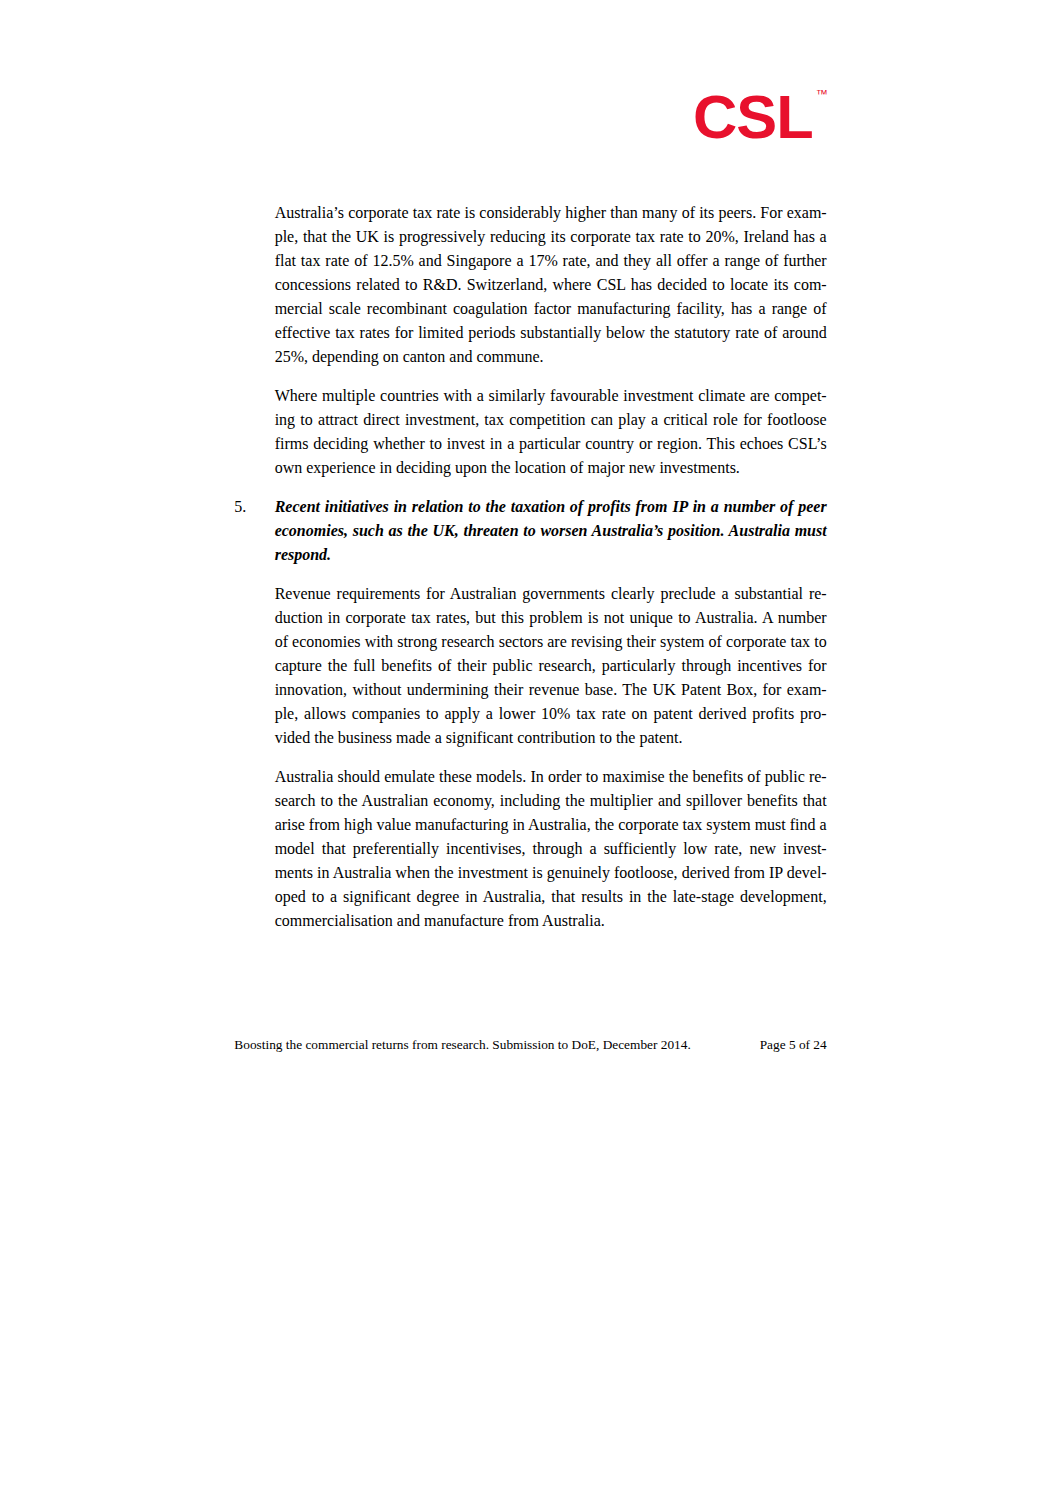CSL™
Australia’s corporate tax rate is considerably higher than many of its peers. For example, that the UK is progressively reducing its corporate tax rate to 20%, Ireland has a flat tax rate of 12.5% and Singapore a 17% rate, and they all offer a range of further concessions related to R&D. Switzerland, where CSL has decided to locate its commercial scale recombinant coagulation factor manufacturing facility, has a range of effective tax rates for limited periods substantially below the statutory rate of around 25%, depending on canton and commune.
Where multiple countries with a similarly favourable investment climate are competing to attract direct investment, tax competition can play a critical role for footloose firms deciding whether to invest in a particular country or region. This echoes CSL’s own experience in deciding upon the location of major new investments.
5.
Recent initiatives in relation to the taxation of profits from IP in a number of peer economies, such as the UK, threaten to worsen Australia’s position. Australia must respond.
Revenue requirements for Australian governments clearly preclude a substantial reduction in corporate tax rates, but this problem is not unique to Australia. A number of economies with strong research sectors are revising their system of corporate tax to capture the full benefits of their public research, particularly through incentives for innovation, without undermining their revenue base. The UK Patent Box, for example, allows companies to apply a lower 10% tax rate on patent derived profits provided the business made a significant contribution to the patent.
Australia should emulate these models. In order to maximise the benefits of public research to the Australian economy, including the multiplier and spillover benefits that arise from high value manufacturing in Australia, the corporate tax system must find a model that preferentially incentivises, through a sufficiently low rate, new investments in Australia when the investment is genuinely footloose, derived from IP developed to a significant degree in Australia, that results in the late-stage development, commercialisation and manufacture from Australia.
Boosting the commercial returns from research. Submission to DoE, December 2014.
Page 5 of 24